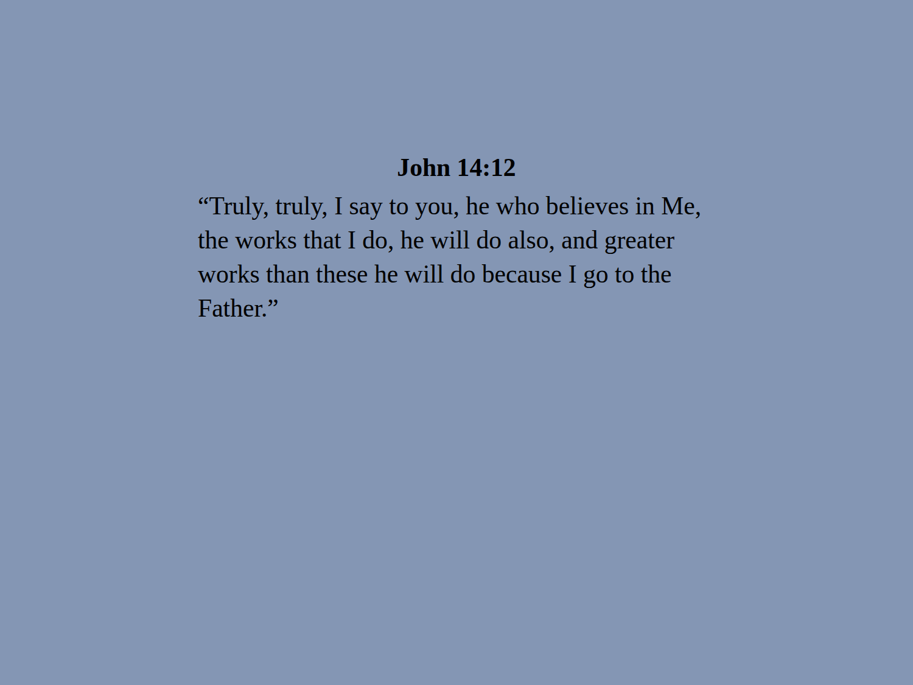John 14:12
“Truly, truly, I say to you, he who believes in Me, the works that I do, he will do also, and greater works than these he will do because I go to the Father.”